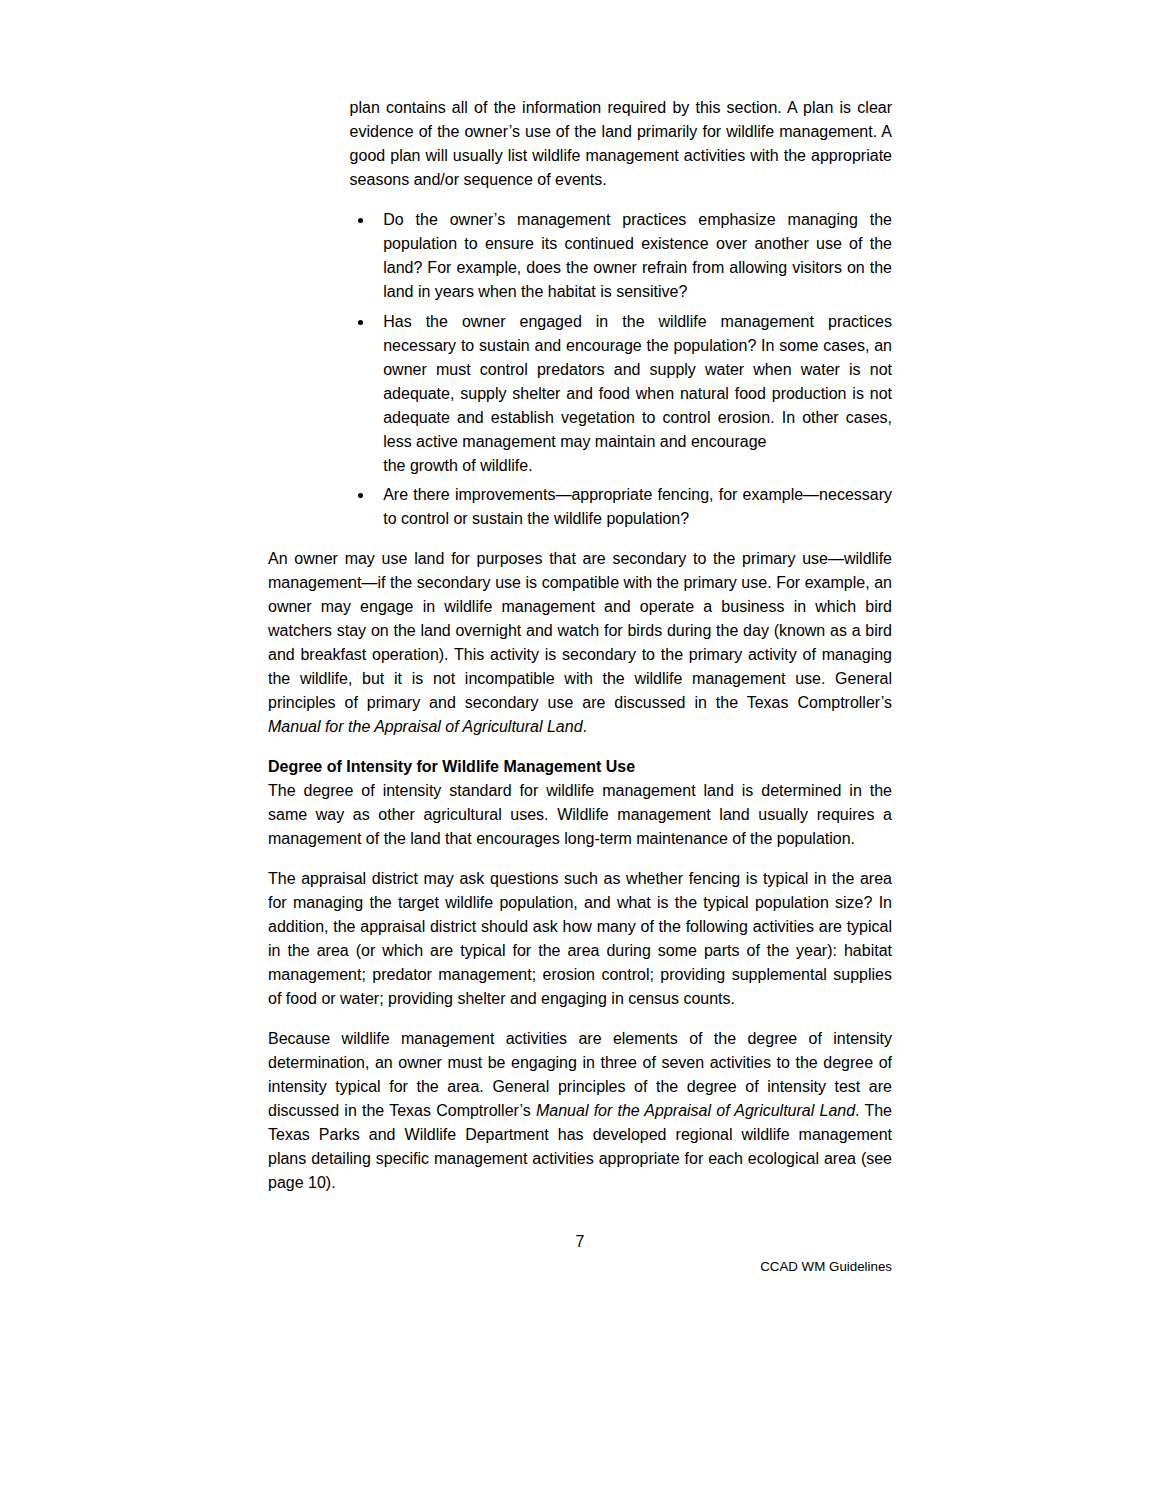plan contains all of the information required by this section. A plan is clear evidence of the owner’s use of the land primarily for wildlife management. A good plan will usually list wildlife management activities with the appropriate seasons and/or sequence of events.
Do the owner’s management practices emphasize managing the population to ensure its continued existence over another use of the land? For example, does the owner refrain from allowing visitors on the land in years when the habitat is sensitive?
Has the owner engaged in the wildlife management practices necessary to sustain and encourage the population? In some cases, an owner must control predators and supply water when water is not adequate, supply shelter and food when natural food production is not adequate and establish vegetation to control erosion. In other cases, less active management may maintain and encourage
the growth of wildlife.
Are there improvements—appropriate fencing, for example—necessary to control or sustain the wildlife population?
An owner may use land for purposes that are secondary to the primary use—wildlife management—if the secondary use is compatible with the primary use. For example, an owner may engage in wildlife management and operate a business in which bird watchers stay on the land overnight and watch for birds during the day (known as a bird and breakfast operation). This activity is secondary to the primary activity of managing the wildlife, but it is not incompatible with the wildlife management use. General principles of primary and secondary use are discussed in the Texas Comptroller’s Manual for the Appraisal of Agricultural Land.
Degree of Intensity for Wildlife Management Use
The degree of intensity standard for wildlife management land is determined in the same way as other agricultural uses. Wildlife management land usually requires a management of the land that encourages long-term maintenance of the population.
The appraisal district may ask questions such as whether fencing is typical in the area for managing the target wildlife population, and what is the typical population size? In addition, the appraisal district should ask how many of the following activities are typical in the area (or which are typical for the area during some parts of the year): habitat management; predator management; erosion control; providing supplemental supplies of food or water; providing shelter and engaging in census counts.
Because wildlife management activities are elements of the degree of intensity determination, an owner must be engaging in three of seven activities to the degree of intensity typical for the area. General principles of the degree of intensity test are discussed in the Texas Comptroller’s Manual for the Appraisal of Agricultural Land. The Texas Parks and Wildlife Department has developed regional wildlife management plans detailing specific management activities appropriate for each ecological area (see page 10).
7
CCAD WM Guidelines